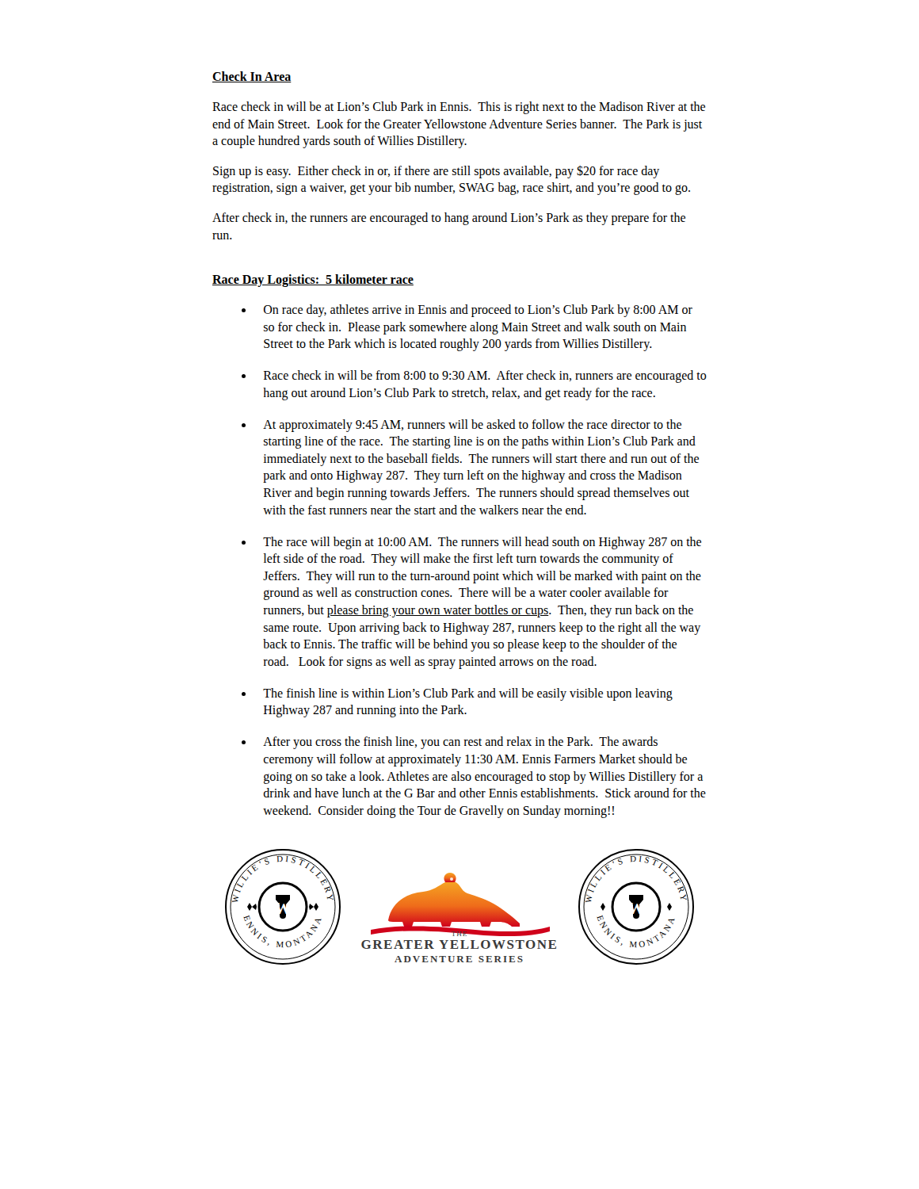Check In Area
Race check in will be at Lion’s Club Park in Ennis. This is right next to the Madison River at the end of Main Street. Look for the Greater Yellowstone Adventure Series banner. The Park is just a couple hundred yards south of Willies Distillery.
Sign up is easy. Either check in or, if there are still spots available, pay $20 for race day registration, sign a waiver, get your bib number, SWAG bag, race shirt, and you’re good to go.
After check in, the runners are encouraged to hang around Lion’s Park as they prepare for the run.
Race Day Logistics: 5 kilometer race
On race day, athletes arrive in Ennis and proceed to Lion’s Club Park by 8:00 AM or so for check in. Please park somewhere along Main Street and walk south on Main Street to the Park which is located roughly 200 yards from Willies Distillery.
Race check in will be from 8:00 to 9:30 AM. After check in, runners are encouraged to hang out around Lion’s Club Park to stretch, relax, and get ready for the race.
At approximately 9:45 AM, runners will be asked to follow the race director to the starting line of the race. The starting line is on the paths within Lion’s Club Park and immediately next to the baseball fields. The runners will start there and run out of the park and onto Highway 287. They turn left on the highway and cross the Madison River and begin running towards Jeffers. The runners should spread themselves out with the fast runners near the start and the walkers near the end.
The race will begin at 10:00 AM. The runners will head south on Highway 287 on the left side of the road. They will make the first left turn towards the community of Jeffers. They will run to the turn-around point which will be marked with paint on the ground as well as construction cones. There will be a water cooler available for runners, but please bring your own water bottles or cups. Then, they run back on the same route. Upon arriving back to Highway 287, runners keep to the right all the way back to Ennis. The traffic will be behind you so please keep to the shoulder of the road. Look for signs as well as spray painted arrows on the road.
The finish line is within Lion’s Club Park and will be easily visible upon leaving Highway 287 and running into the Park.
After you cross the finish line, you can rest and relax in the Park. The awards ceremony will follow at approximately 11:30 AM. Ennis Farmers Market should be going on so take a look. Athletes are also encouraged to stop by Willies Distillery for a drink and have lunch at the G Bar and other Ennis establishments. Stick around for the weekend. Consider doing the Tour de Gravelly on Sunday morning!!
WILLIE’S DISTILLERY ENNIS, MONTANA W
GREATER YELLOWSTONE ADVENTURE SERIES THE
WILLIE’S DISTILLERY ENNIS, MONTANA W